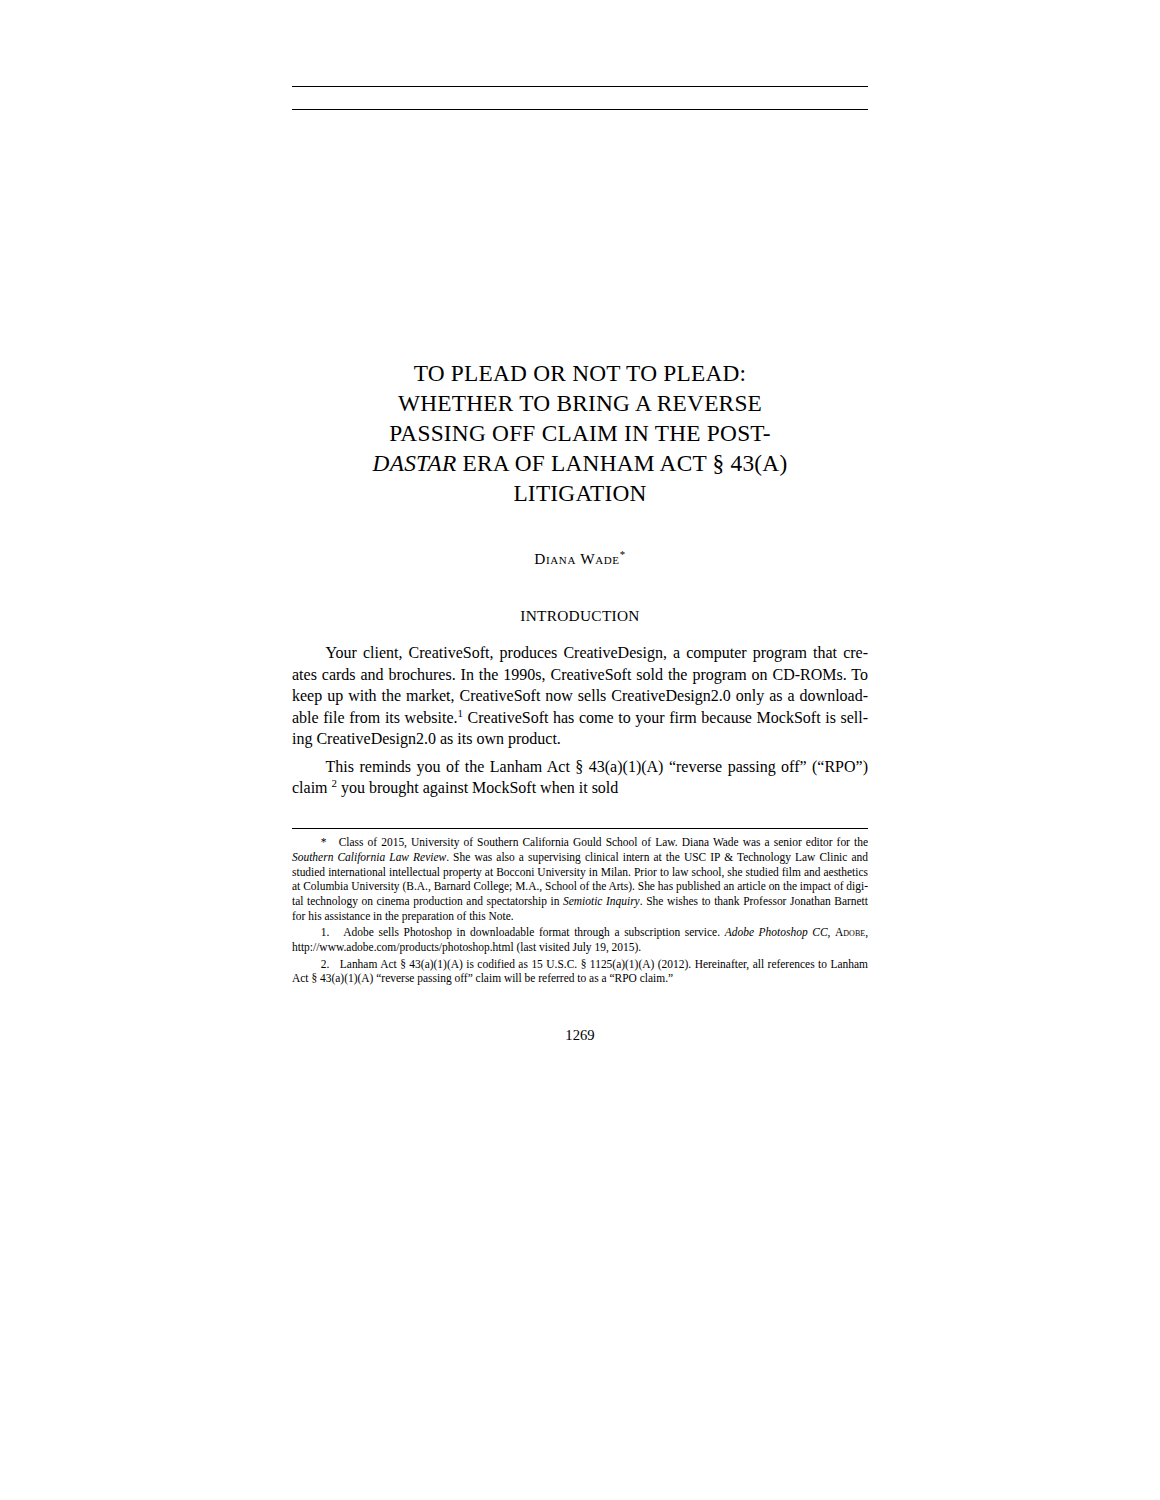To Plead or Not to Plead:
Whether to Bring a Reverse
Passing Off Claim in the Post-
Dastar Era of Lanham Act § 43(a)
Litigation
Diana Wade*
Introduction
Your client, CreativeSoft, produces CreativeDesign, a computer program that creates cards and brochures. In the 1990s, CreativeSoft sold the program on CD-ROMs. To keep up with the market, CreativeSoft now sells CreativeDesign2.0 only as a downloadable file from its website.1 CreativeSoft has come to your firm because MockSoft is selling CreativeDesign2.0 as its own product.
This reminds you of the Lanham Act § 43(a)(1)(A) “reverse passing off” (“RPO”) claim 2 you brought against MockSoft when it sold
* Class of 2015, University of Southern California Gould School of Law. Diana Wade was a senior editor for the Southern California Law Review. She was also a supervising clinical intern at the USC IP & Technology Law Clinic and studied international intellectual property at Bocconi University in Milan. Prior to law school, she studied film and aesthetics at Columbia University (B.A., Barnard College; M.A., School of the Arts). She has published an article on the impact of digital technology on cinema production and spectatorship in Semiotic Inquiry. She wishes to thank Professor Jonathan Barnett for his assistance in the preparation of this Note.
1. Adobe sells Photoshop in downloadable format through a subscription service. Adobe Photoshop CC, Adobe, http://www.adobe.com/products/photoshop.html (last visited July 19, 2015).
2. Lanham Act § 43(a)(1)(A) is codified as 15 U.S.C. § 1125(a)(1)(A) (2012). Hereinafter, all references to Lanham Act § 43(a)(1)(A) “reverse passing off” claim will be referred to as a “RPO claim.”
1269